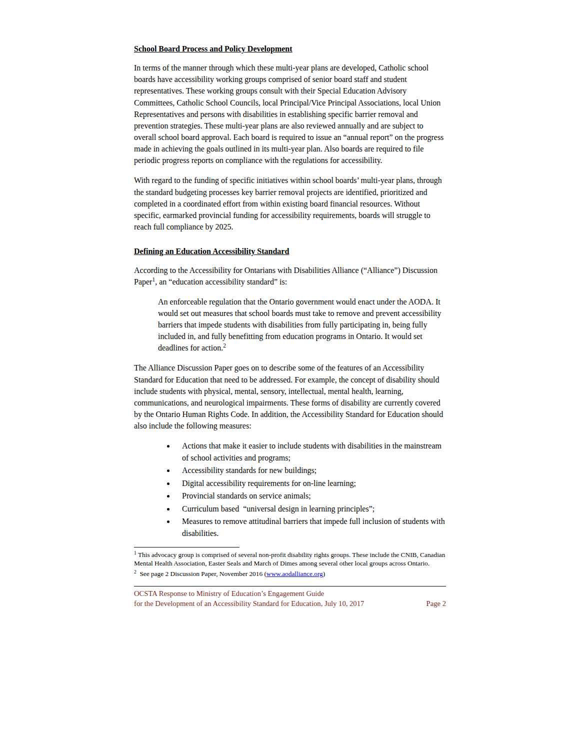School Board Process and Policy Development
In terms of the manner through which these multi-year plans are developed, Catholic school boards have accessibility working groups comprised of senior board staff and student representatives. These working groups consult with their Special Education Advisory Committees, Catholic School Councils, local Principal/Vice Principal Associations, local Union Representatives and persons with disabilities in establishing specific barrier removal and prevention strategies. These multi-year plans are also reviewed annually and are subject to overall school board approval. Each board is required to issue an “annual report” on the progress made in achieving the goals outlined in its multi-year plan. Also boards are required to file periodic progress reports on compliance with the regulations for accessibility.
With regard to the funding of specific initiatives within school boards’ multi-year plans, through the standard budgeting processes key barrier removal projects are identified, prioritized and completed in a coordinated effort from within existing board financial resources. Without specific, earmarked provincial funding for accessibility requirements, boards will struggle to reach full compliance by 2025.
Defining an Education Accessibility Standard
According to the Accessibility for Ontarians with Disabilities Alliance (“Alliance”) Discussion Paper1, an “education accessibility standard” is:
An enforceable regulation that the Ontario government would enact under the AODA. It would set out measures that school boards must take to remove and prevent accessibility barriers that impede students with disabilities from fully participating in, being fully included in, and fully benefitting from education programs in Ontario. It would set deadlines for action.2
The Alliance Discussion Paper goes on to describe some of the features of an Accessibility Standard for Education that need to be addressed. For example, the concept of disability should include students with physical, mental, sensory, intellectual, mental health, learning, communications, and neurological impairments. These forms of disability are currently covered by the Ontario Human Rights Code. In addition, the Accessibility Standard for Education should also include the following measures:
Actions that make it easier to include students with disabilities in the mainstream of school activities and programs;
Accessibility standards for new buildings;
Digital accessibility requirements for on-line learning;
Provincial standards on service animals;
Curriculum based “universal design in learning principles”;
Measures to remove attitudinal barriers that impede full inclusion of students with disabilities.
1 This advocacy group is comprised of several non-profit disability rights groups. These include the CNIB, Canadian Mental Health Association, Easter Seals and March of Dimes among several other local groups across Ontario.
2 See page 2 Discussion Paper, November 2016 (www.aodalliance.org)
OCSTA Response to Ministry of Education’s Engagement Guide
for the Development of an Accessibility Standard for Education, July 10, 2017 Page 2